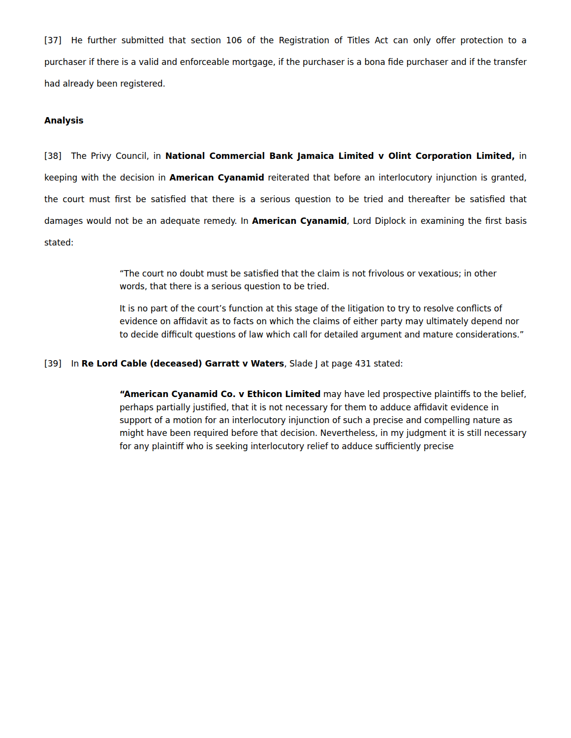[37] He further submitted that section 106 of the Registration of Titles Act can only offer protection to a purchaser if there is a valid and enforceable mortgage, if the purchaser is a bona fide purchaser and if the transfer had already been registered.
Analysis
[38] The Privy Council, in National Commercial Bank Jamaica Limited v Olint Corporation Limited, in keeping with the decision in American Cyanamid reiterated that before an interlocutory injunction is granted, the court must first be satisfied that there is a serious question to be tried and thereafter be satisfied that damages would not be an adequate remedy. In American Cyanamid, Lord Diplock in examining the first basis stated:
“The court no doubt must be satisfied that the claim is not frivolous or vexatious; in other words, that there is a serious question to be tried.
It is no part of the court’s function at this stage of the litigation to try to resolve conflicts of evidence on affidavit as to facts on which the claims of either party may ultimately depend nor to decide difficult questions of law which call for detailed argument and mature considerations.”
[39] In Re Lord Cable (deceased) Garratt v Waters, Slade J at page 431 stated:
“American Cyanamid Co. v Ethicon Limited may have led prospective plaintiffs to the belief, perhaps partially justified, that it is not necessary for them to adduce affidavit evidence in support of a motion for an interlocutory injunction of such a precise and compelling nature as might have been required before that decision. Nevertheless, in my judgment it is still necessary for any plaintiff who is seeking interlocutory relief to adduce sufficiently precise